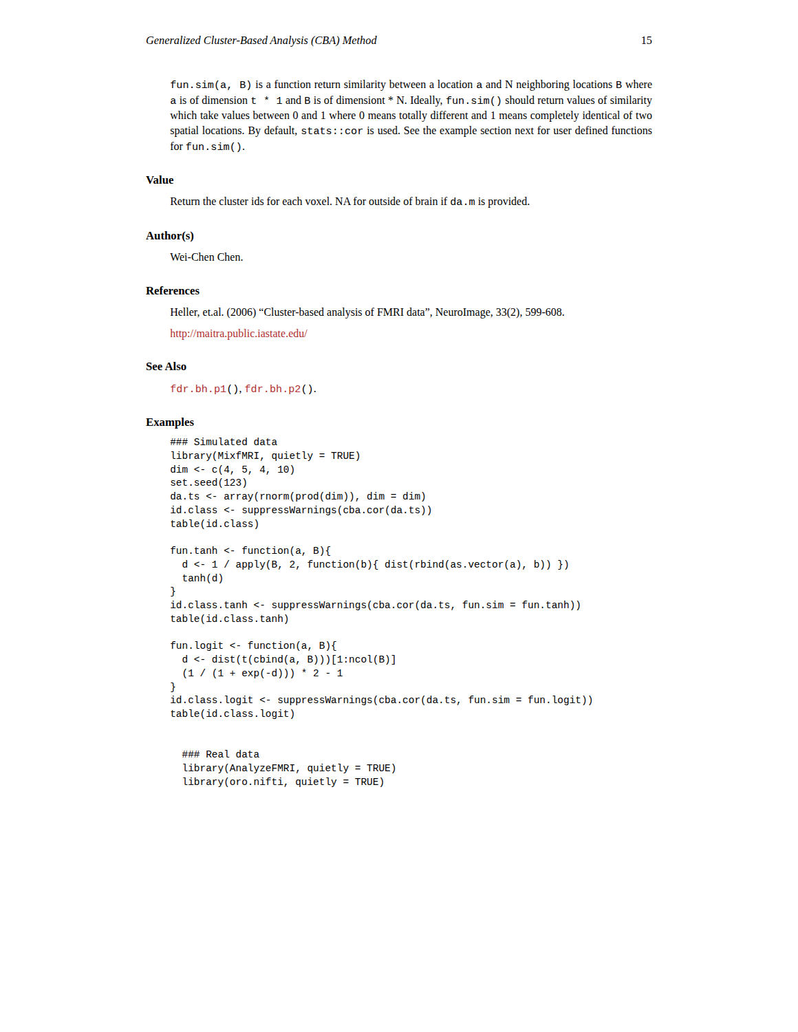Generalized Cluster-Based Analysis (CBA) Method 15
fun.sim(a, B) is a function return similarity between a location a and N neighboring locations B where a is of dimension t * 1 and B is of dimensiont * N. Ideally, fun.sim() should return values of similarity which take values between 0 and 1 where 0 means totally different and 1 means completely identical of two spatial locations. By default, stats::cor is used. See the example section next for user defined functions for fun.sim().
Value
Return the cluster ids for each voxel. NA for outside of brain if da.m is provided.
Author(s)
Wei-Chen Chen.
References
Heller, et.al. (2006) “Cluster-based analysis of FMRI data”, NeuroImage, 33(2), 599-608.
http://maitra.public.iastate.edu/
See Also
fdr.bh.p1(), fdr.bh.p2().
Examples
### Simulated data
library(MixfMRI, quietly = TRUE)
dim <- c(4, 5, 4, 10)
set.seed(123)
da.ts <- array(rnorm(prod(dim)), dim = dim)
id.class <- suppressWarnings(cba.cor(da.ts))
table(id.class)

fun.tanh <- function(a, B){
  d <- 1 / apply(B, 2, function(b){ dist(rbind(as.vector(a), b)) })
  tanh(d)
}
id.class.tanh <- suppressWarnings(cba.cor(da.ts, fun.sim = fun.tanh))
table(id.class.tanh)

fun.logit <- function(a, B){
  d <- dist(t(cbind(a, B)))[1:ncol(B)]
  (1 / (1 + exp(-d))) * 2 - 1
}
id.class.logit <- suppressWarnings(cba.cor(da.ts, fun.sim = fun.logit))
table(id.class.logit)


  ### Real data
  library(AnalyzeFMRI, quietly = TRUE)
  library(oro.nifti, quietly = TRUE)